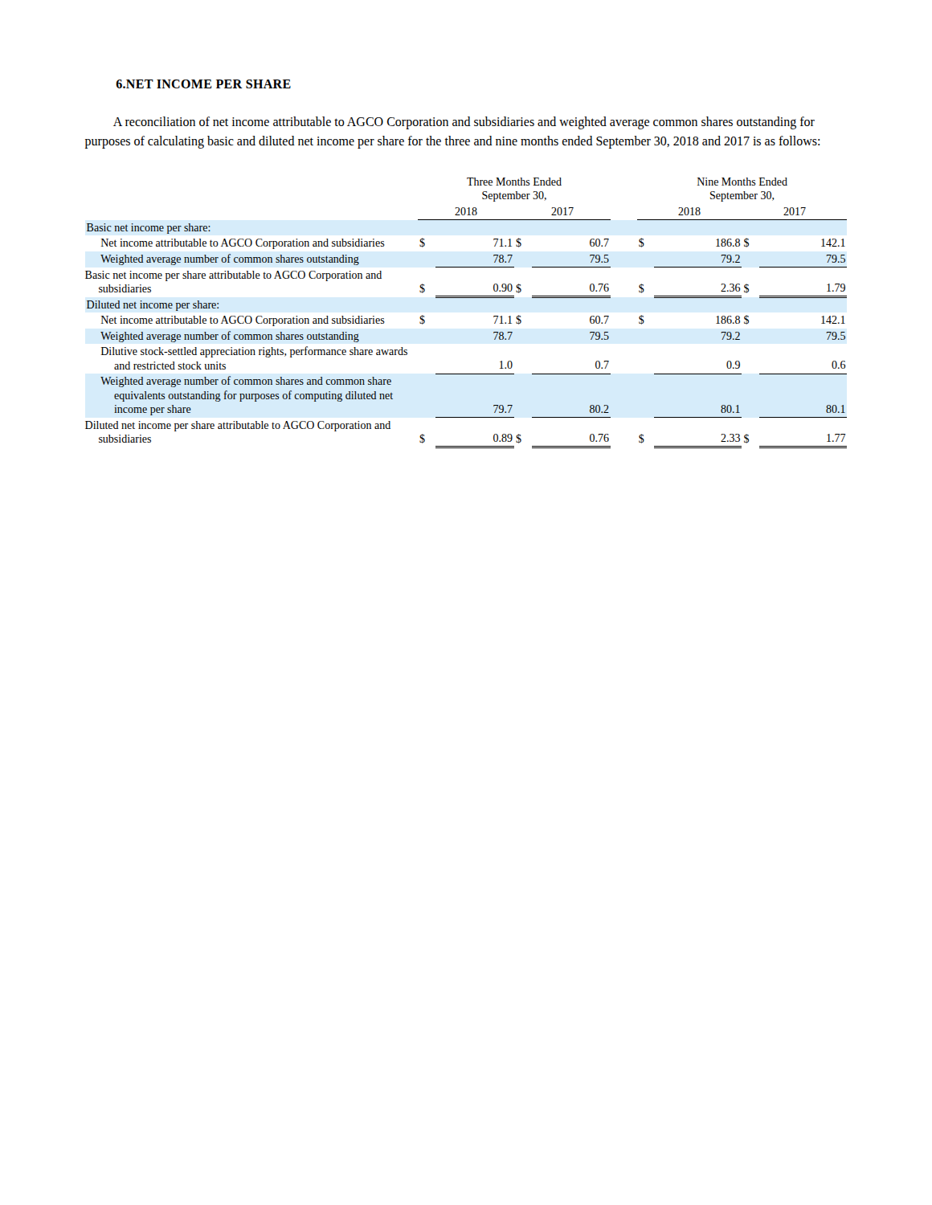6. NET INCOME PER SHARE
A reconciliation of net income attributable to AGCO Corporation and subsidiaries and weighted average common shares outstanding for purposes of calculating basic and diluted net income per share for the three and nine months ended September 30, 2018 and 2017 is as follows:
| | Three Months Ended September 30, | | Nine Months Ended September 30, |
| | 2018 | 2017 | | 2018 | 2017 |
| Basic net income per share: | | | | | |
| Net income attributable to AGCO Corporation and subsidiaries | $ | 71.1 | $ | 60.7 | | $ | 186.8 | $ | 142.1 |
| Weighted average number of common shares outstanding | | 78.7 | | 79.5 | | | 79.2 | | 79.5 |
| Basic net income per share attributable to AGCO Corporation and subsidiaries | $ | 0.90 | $ | 0.76 | | $ | 2.36 | $ | 1.79 |
| Diluted net income per share: | | | | | |
| Net income attributable to AGCO Corporation and subsidiaries | $ | 71.1 | $ | 60.7 | | $ | 186.8 | $ | 142.1 |
| Weighted average number of common shares outstanding | | 78.7 | | 79.5 | | | 79.2 | | 79.5 |
| Dilutive stock-settled appreciation rights, performance share awards and restricted stock units | | 1.0 | | 0.7 | | | 0.9 | | 0.6 |
| Weighted average number of common shares and common share equivalents outstanding for purposes of computing diluted net income per share | | 79.7 | | 80.2 | | | 80.1 | | 80.1 |
| Diluted net income per share attributable to AGCO Corporation and subsidiaries | $ | 0.89 | $ | 0.76 | | $ | 2.33 | $ | 1.77 |